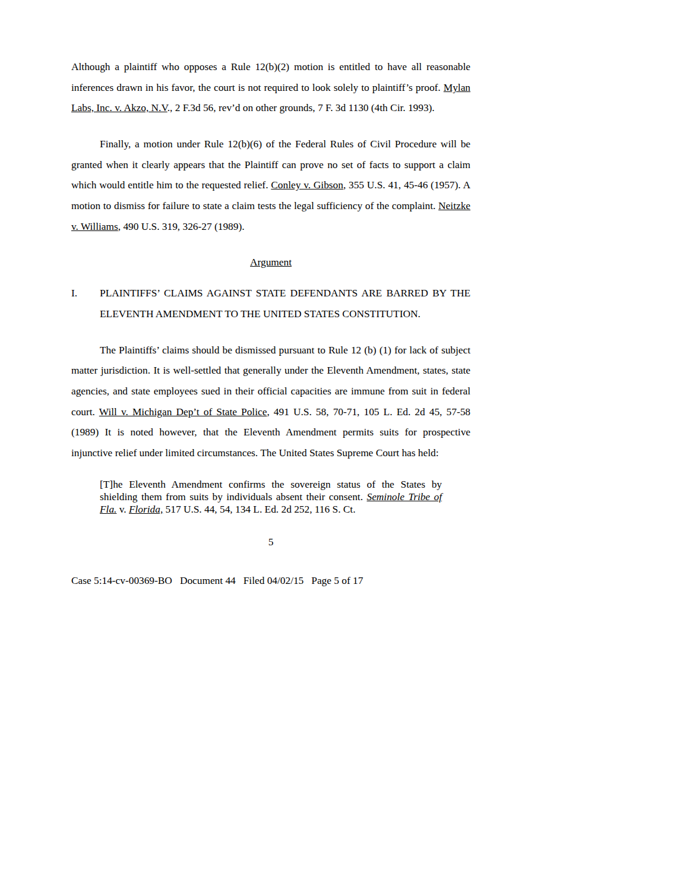Although a plaintiff who opposes a Rule 12(b)(2) motion is entitled to have all reasonable inferences drawn in his favor, the court is not required to look solely to plaintiff’s proof. Mylan Labs, Inc. v. Akzo, N.V., 2 F.3d 56, rev’d on other grounds, 7 F. 3d 1130 (4th Cir. 1993).
Finally, a motion under Rule 12(b)(6) of the Federal Rules of Civil Procedure will be granted when it clearly appears that the Plaintiff can prove no set of facts to support a claim which would entitle him to the requested relief. Conley v. Gibson, 355 U.S. 41, 45-46 (1957). A motion to dismiss for failure to state a claim tests the legal sufficiency of the complaint. Neitzke v. Williams, 490 U.S. 319, 326-27 (1989).
Argument
I. PLAINTIFFS’ CLAIMS AGAINST STATE DEFENDANTS ARE BARRED BY THE ELEVENTH AMENDMENT TO THE UNITED STATES CONSTITUTION.
The Plaintiffs’ claims should be dismissed pursuant to Rule 12 (b) (1) for lack of subject matter jurisdiction. It is well-settled that generally under the Eleventh Amendment, states, state agencies, and state employees sued in their official capacities are immune from suit in federal court. Will v. Michigan Dep’t of State Police, 491 U.S. 58, 70-71, 105 L. Ed. 2d 45, 57-58 (1989) It is noted however, that the Eleventh Amendment permits suits for prospective injunctive relief under limited circumstances. The United States Supreme Court has held:
[T]he Eleventh Amendment confirms the sovereign status of the States by shielding them from suits by individuals absent their consent. Seminole Tribe of Fla. v. Florida, 517 U.S. 44, 54, 134 L. Ed. 2d 252, 116 S. Ct.
5
Case 5:14-cv-00369-BO Document 44 Filed 04/02/15 Page 5 of 17